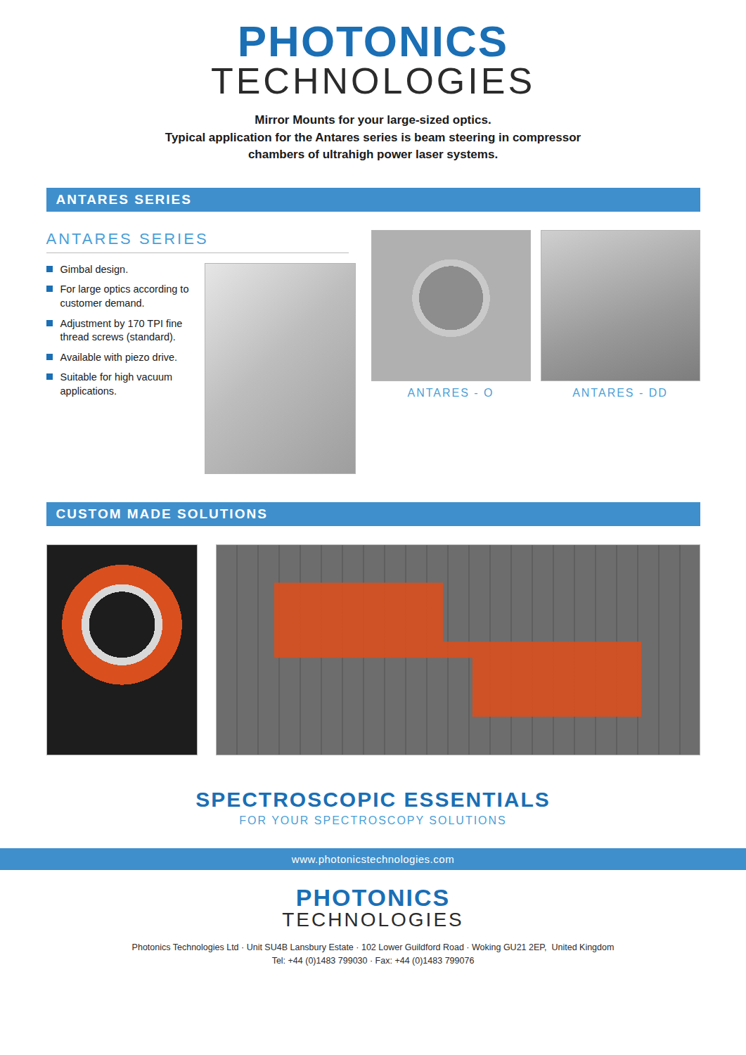PHOTONICS
TECHNOLOGIES
Mirror Mounts for your large-sized optics.
Typical application for the Antares series is beam steering in compressor
chambers of ultrahigh power laser systems.
ANTARES SERIES
ANTARES SERIES
Gimbal design.
For large optics according to customer demand.
Adjustment by 170 TPI fine thread screws (standard).
Available with piezo drive.
Suitable for high vacuum applications.
ANTARES - O
ANTARES - DD
CUSTOM MADE SOLUTIONS
SPECTROSCOPIC ESSENTIALS
FOR YOUR SPECTROSCOPY SOLUTIONS
www.photonicstechnologies.com
PHOTONICS
TECHNOLOGIES
Photonics Technologies Ltd · Unit SU4B Lansbury Estate · 102 Lower Guildford Road · Woking GU21 2EP, United Kingdom
Tel: +44 (0)1483 799030 · Fax: +44 (0)1483 799076